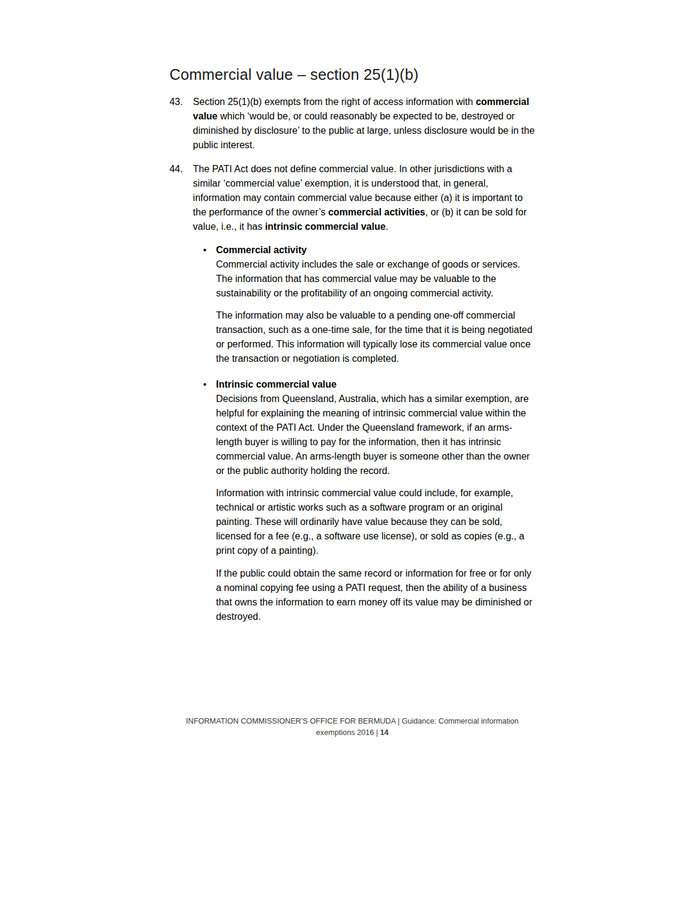Commercial value – section 25(1)(b)
Section 25(1)(b) exempts from the right of access information with commercial value which ‘would be, or could reasonably be expected to be, destroyed or diminished by disclosure’ to the public at large, unless disclosure would be in the public interest.
The PATI Act does not define commercial value. In other jurisdictions with a similar ‘commercial value’ exemption, it is understood that, in general, information may contain commercial value because either (a) it is important to the performance of the owner’s commercial activities, or (b) it can be sold for value, i.e., it has intrinsic commercial value.
Commercial activity
Commercial activity includes the sale or exchange of goods or services. The information that has commercial value may be valuable to the sustainability or the profitability of an ongoing commercial activity.
The information may also be valuable to a pending one-off commercial transaction, such as a one-time sale, for the time that it is being negotiated or performed. This information will typically lose its commercial value once the transaction or negotiation is completed.
Intrinsic commercial value
Decisions from Queensland, Australia, which has a similar exemption, are helpful for explaining the meaning of intrinsic commercial value within the context of the PATI Act. Under the Queensland framework, if an arms-length buyer is willing to pay for the information, then it has intrinsic commercial value. An arms-length buyer is someone other than the owner or the public authority holding the record.
Information with intrinsic commercial value could include, for example, technical or artistic works such as a software program or an original painting. These will ordinarily have value because they can be sold, licensed for a fee (e.g., a software use license), or sold as copies (e.g., a print copy of a painting).
If the public could obtain the same record or information for free or for only a nominal copying fee using a PATI request, then the ability of a business that owns the information to earn money off its value may be diminished or destroyed.
INFORMATION COMMISSIONER’S OFFICE FOR BERMUDA | Guidance: Commercial information exemptions 2016 | 14